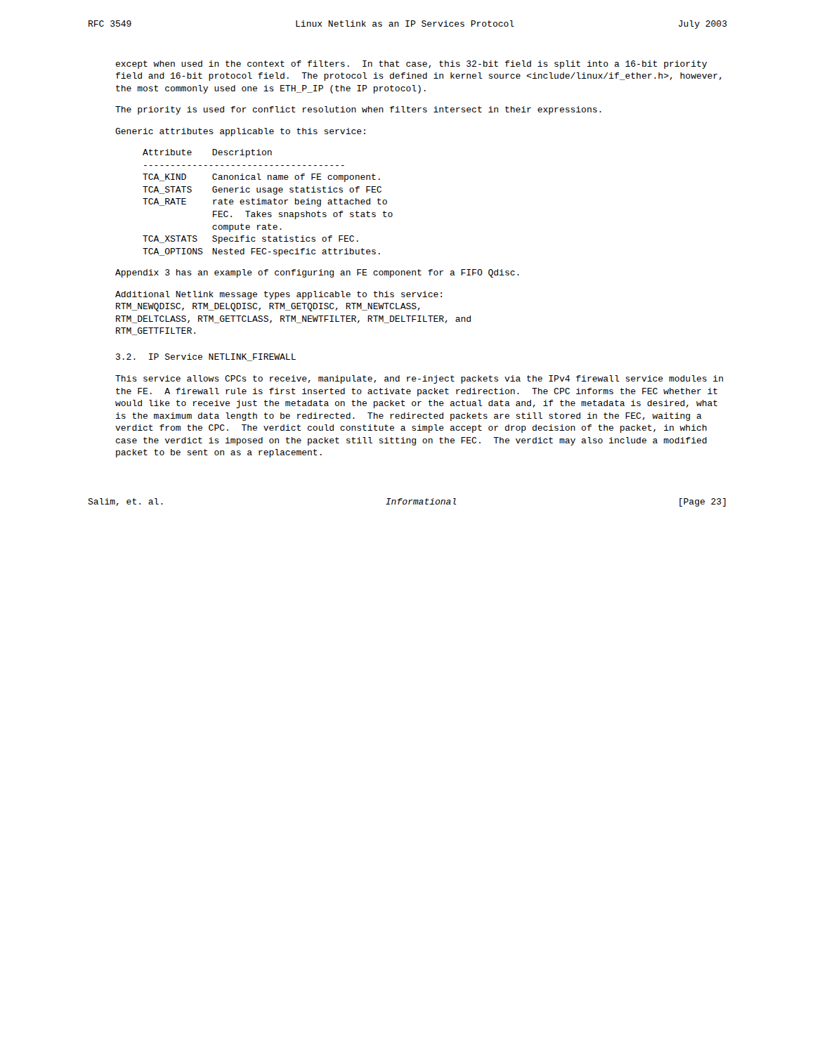RFC 3549 Linux Netlink as an IP Services Protocol July 2003
except when used in the context of filters. In that case, this 32-bit field is split into a 16-bit priority field and 16-bit protocol field. The protocol is defined in kernel source <include/linux/if_ether.h>, however, the most commonly used one is ETH_P_IP (the IP protocol).
The priority is used for conflict resolution when filters intersect in their expressions.
Generic attributes applicable to this service:
| Attribute | Description |
| ------------------------------------- |
| TCA_KIND | Canonical name of FE component. |
| TCA_STATS | Generic usage statistics of FEC |
| TCA_RATE | rate estimator being attached to FEC. Takes snapshots of stats to compute rate. |
| TCA_XSTATS | Specific statistics of FEC. |
| TCA_OPTIONS | Nested FEC-specific attributes. |
Appendix 3 has an example of configuring an FE component for a FIFO Qdisc.
Additional Netlink message types applicable to this service:
RTM_NEWQDISC, RTM_DELQDISC, RTM_GETQDISC, RTM_NEWTCLASS,
RTM_DELTCLASS, RTM_GETTCLASS, RTM_NEWTFILTER, RTM_DELTFILTER, and
RTM_GETTFILTER.
3.2. IP Service NETLINK_FIREWALL
This service allows CPCs to receive, manipulate, and re-inject packets via the IPv4 firewall service modules in the FE. A firewall rule is first inserted to activate packet redirection. The CPC informs the FEC whether it would like to receive just the metadata on the packet or the actual data and, if the metadata is desired, what is the maximum data length to be redirected. The redirected packets are still stored in the FEC, waiting a verdict from the CPC. The verdict could constitute a simple accept or drop decision of the packet, in which case the verdict is imposed on the packet still sitting on the FEC. The verdict may also include a modified packet to be sent on as a replacement.
Salim, et. al. Informational [Page 23]